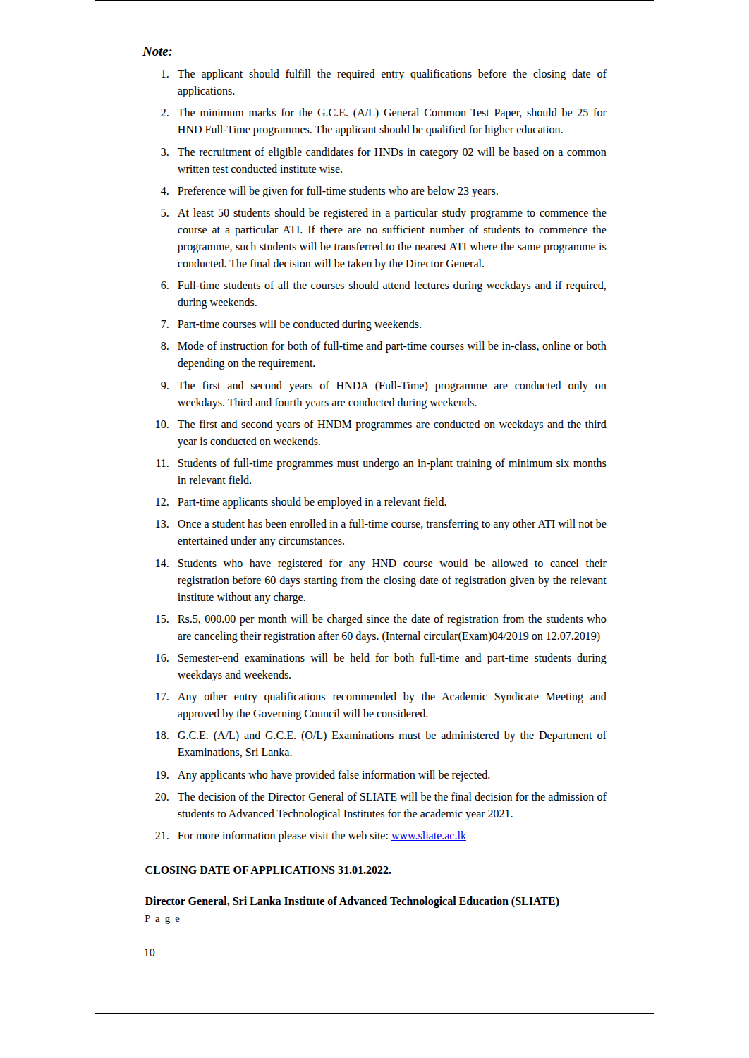Note:
The applicant should fulfill the required entry qualifications before the closing date of applications.
The minimum marks for the G.C.E. (A/L) General Common Test Paper, should be 25 for HND Full-Time programmes. The applicant should be qualified for higher education.
The recruitment of eligible candidates for HNDs in category 02 will be based on a common written test conducted institute wise.
Preference will be given for full-time students who are below 23 years.
At least 50 students should be registered in a particular study programme to commence the course at a particular ATI. If there are no sufficient number of students to commence the programme, such students will be transferred to the nearest ATI where the same programme is conducted. The final decision will be taken by the Director General.
Full-time students of all the courses should attend lectures during weekdays and if required, during weekends.
Part-time courses will be conducted during weekends.
Mode of instruction for both of full-time and part-time courses will be in-class, online or both depending on the requirement.
The first and second years of HNDA (Full-Time) programme are conducted only on weekdays. Third and fourth years are conducted during weekends.
The first and second years of HNDM programmes are conducted on weekdays and the third year is conducted on weekends.
Students of full-time programmes must undergo an in-plant training of minimum six months in relevant field.
Part-time applicants should be employed in a relevant field.
Once a student has been enrolled in a full-time course, transferring to any other ATI will not be entertained under any circumstances.
Students who have registered for any HND course would be allowed to cancel their registration before 60 days starting from the closing date of registration given by the relevant institute without any charge.
Rs.5, 000.00 per month will be charged since the date of registration from the students who are canceling their registration after 60 days. (Internal circular(Exam)04/2019 on 12.07.2019)
Semester-end examinations will be held for both full-time and part-time students during weekdays and weekends.
Any other entry qualifications recommended by the Academic Syndicate Meeting and approved by the Governing Council will be considered.
G.C.E. (A/L) and G.C.E. (O/L) Examinations must be administered by the Department of Examinations, Sri Lanka.
Any applicants who have provided false information will be rejected.
The decision of the Director General of SLIATE will be the final decision for the admission of students to Advanced Technological Institutes for the academic year 2021.
For more information please visit the web site: www.sliate.ac.lk
CLOSING DATE OF APPLICATIONS 31.01.2022.
Director General, Sri Lanka Institute of Advanced Technological Education (SLIATE)
P a g e
10